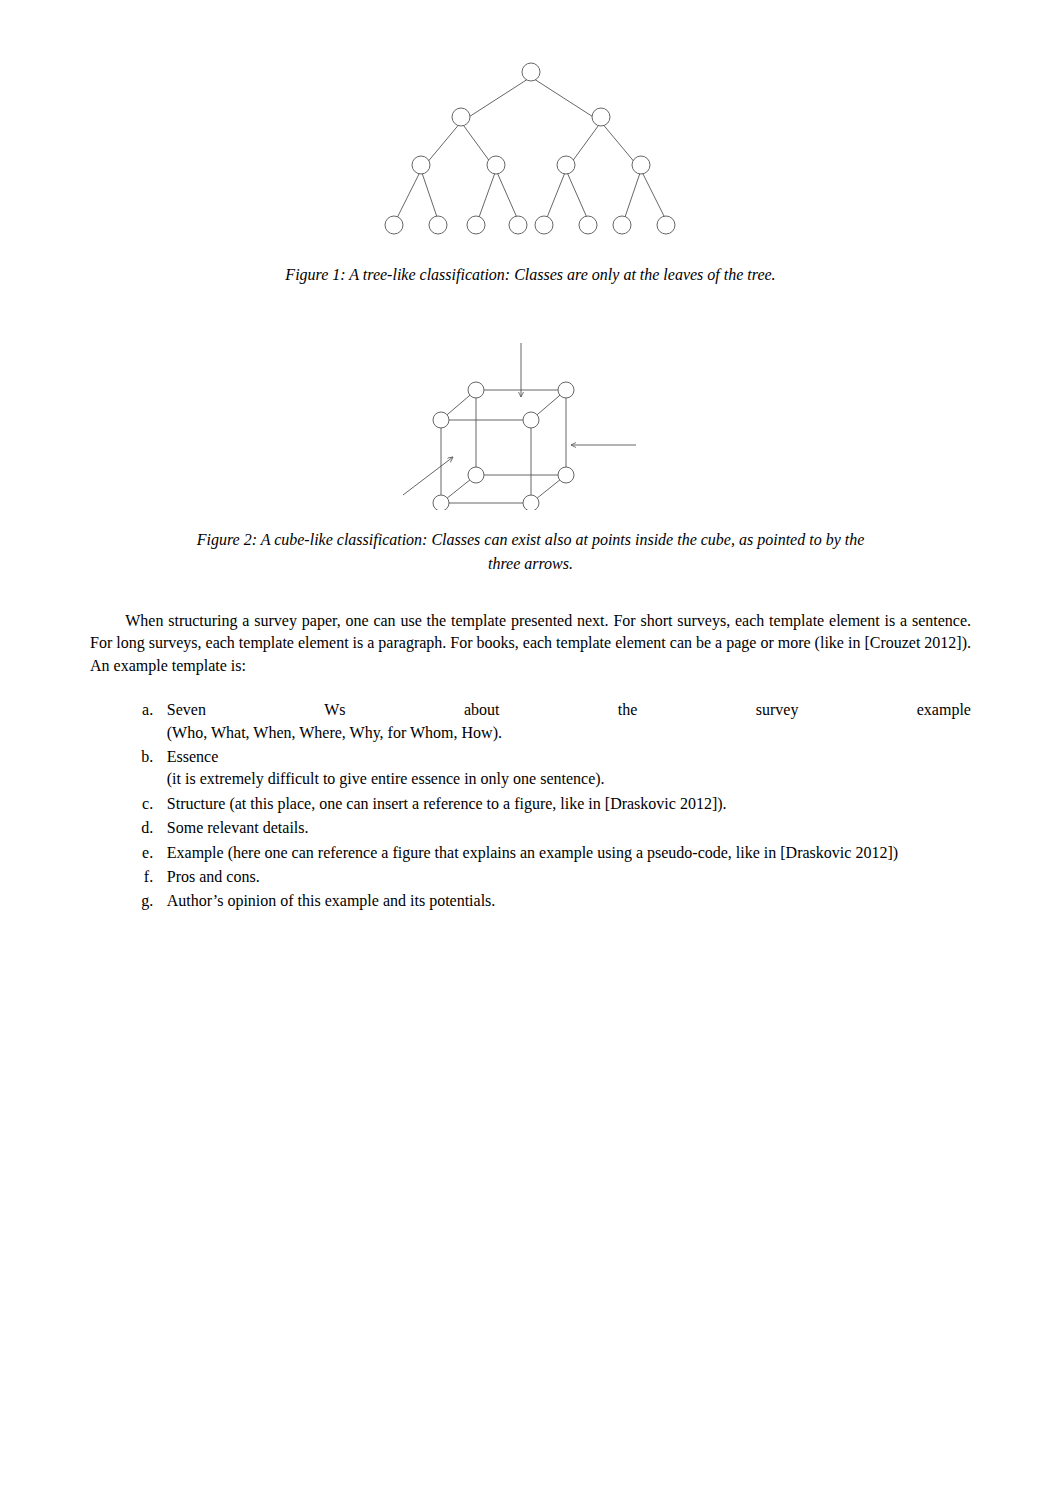Figure 1: A tree-like classification: Classes are only at the leaves of the tree.
Figure 2: A cube-like classification: Classes can exist also at points inside the cube, as pointed to by the three arrows.
When structuring a survey paper, one can use the template presented next. For short surveys, each template element is a sentence. For long surveys, each template element is a paragraph. For books, each template element can be a page or more (like in [Crouzet 2012]). An example template is:
Seven Ws about the survey example (Who, What, When, Where, Why, for Whom, How).
Essence (it is extremely difficult to give entire essence in only one sentence).
Structure (at this place, one can insert a reference to a figure, like in [Draskovic 2012]).
Some relevant details.
Example (here one can reference a figure that explains an example using a pseudo-code, like in [Draskovic 2012])
Pros and cons.
Author’s opinion of this example and its potentials.